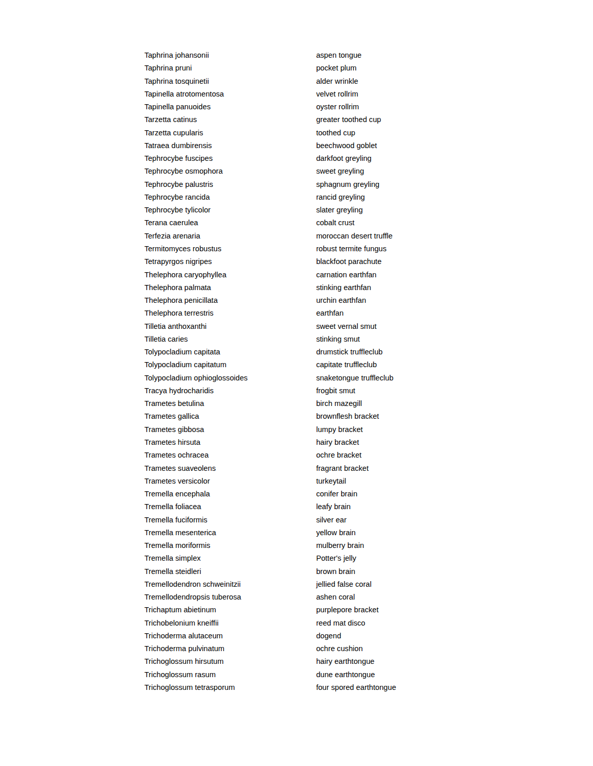| Taphrina johansonii | aspen tongue |
| Taphrina pruni | pocket plum |
| Taphrina tosquinetii | alder wrinkle |
| Tapinella atrotomentosa | velvet rollrim |
| Tapinella panuoides | oyster rollrim |
| Tarzetta catinus | greater toothed cup |
| Tarzetta cupularis | toothed cup |
| Tatraea dumbirensis | beechwood goblet |
| Tephrocybe fuscipes | darkfoot greyling |
| Tephrocybe osmophora | sweet greyling |
| Tephrocybe palustris | sphagnum greyling |
| Tephrocybe rancida | rancid greyling |
| Tephrocybe tylicolor | slater greyling |
| Terana caerulea | cobalt crust |
| Terfezia arenaria | moroccan desert truffle |
| Termitomyces robustus | robust termite fungus |
| Tetrapyrgos nigripes | blackfoot parachute |
| Thelephora caryophyllea | carnation earthfan |
| Thelephora palmata | stinking earthfan |
| Thelephora penicillata | urchin earthfan |
| Thelephora terrestris | earthfan |
| Tilletia anthoxanthi | sweet vernal smut |
| Tilletia caries | stinking smut |
| Tolypocladium capitata | drumstick truffleclub |
| Tolypocladium capitatum | capitate truffleclub |
| Tolypocladium ophioglossoides | snaketongue truffleclub |
| Tracya hydrocharidis | frogbit smut |
| Trametes betulina | birch mazegill |
| Trametes gallica | brownflesh bracket |
| Trametes gibbosa | lumpy bracket |
| Trametes hirsuta | hairy bracket |
| Trametes ochracea | ochre bracket |
| Trametes suaveolens | fragrant bracket |
| Trametes versicolor | turkeytail |
| Tremella encephala | conifer brain |
| Tremella foliacea | leafy brain |
| Tremella fuciformis | silver ear |
| Tremella mesenterica | yellow brain |
| Tremella moriformis | mulberry brain |
| Tremella simplex | Potter's jelly |
| Tremella steidleri | brown brain |
| Tremellodendron schweinitzii | jellied false coral |
| Tremellodendropsis tuberosa | ashen coral |
| Trichaptum abietinum | purplepore bracket |
| Trichobelonium kneiffii | reed mat disco |
| Trichoderma alutaceum | dogend |
| Trichoderma pulvinatum | ochre cushion |
| Trichoglossum hirsutum | hairy earthtongue |
| Trichoglossum rasum | dune earthtongue |
| Trichoglossum tetrasporum | four spored earthtongue |